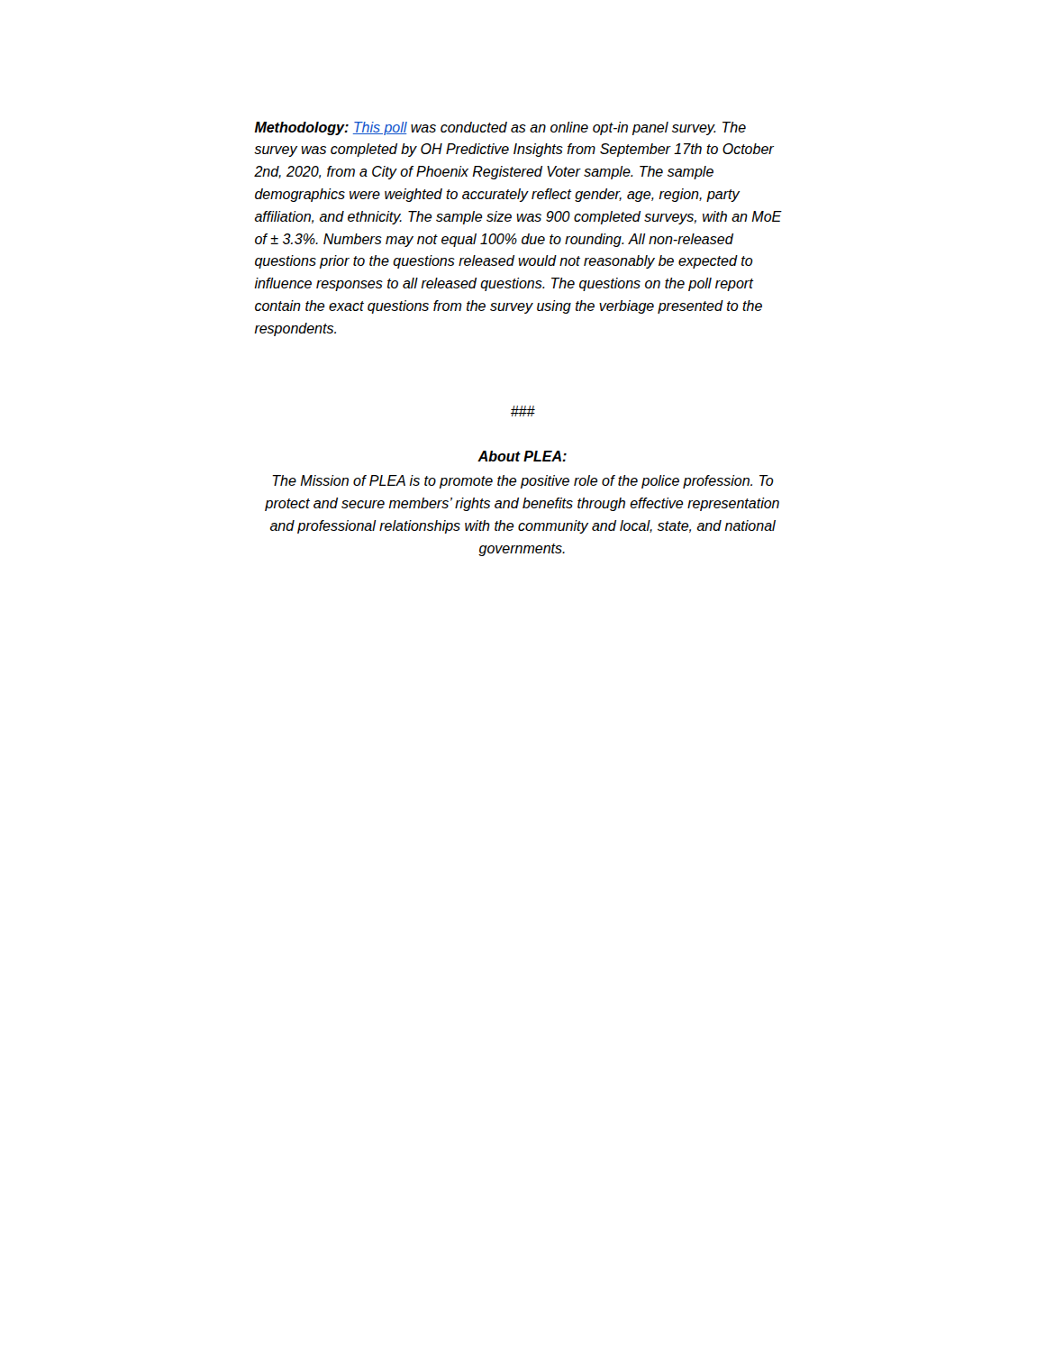Methodology: This poll was conducted as an online opt-in panel survey. The survey was completed by OH Predictive Insights from September 17th to October 2nd, 2020, from a City of Phoenix Registered Voter sample. The sample demographics were weighted to accurately reflect gender, age, region, party affiliation, and ethnicity. The sample size was 900 completed surveys, with an MoE of ± 3.3%. Numbers may not equal 100% due to rounding. All non-released questions prior to the questions released would not reasonably be expected to influence responses to all released questions. The questions on the poll report contain the exact questions from the survey using the verbiage presented to the respondents.
###
About PLEA:
The Mission of PLEA is to promote the positive role of the police profession. To protect and secure members’ rights and benefits through effective representation and professional relationships with the community and local, state, and national governments.